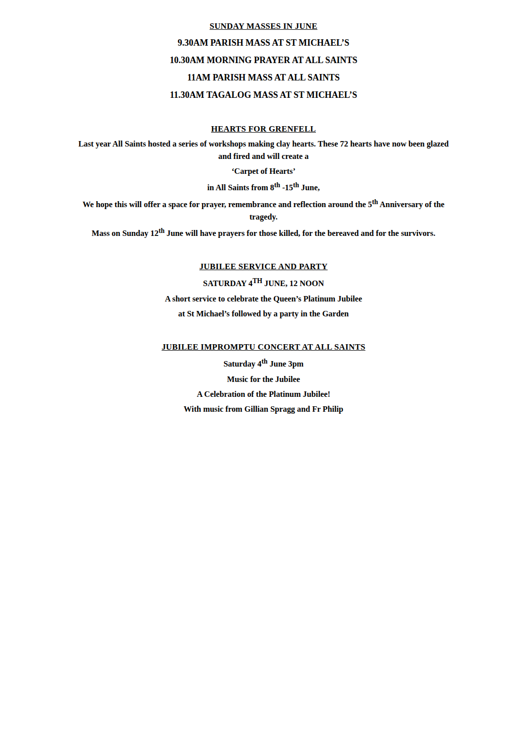SUNDAY MASSES IN JUNE
9.30AM PARISH MASS AT ST MICHAEL’S
10.30AM MORNING PRAYER AT ALL SAINTS
11AM PARISH MASS AT ALL SAINTS
11.30AM TAGALOG MASS AT ST MICHAEL’S
HEARTS FOR GRENFELL
Last year All Saints hosted a series of workshops making clay hearts. These 72 hearts have now been glazed and fired and will create a
‘Carpet of Hearts’
in All Saints from 8th -15th June,
We hope this will offer a space for prayer, remembrance and reflection around the 5th Anniversary of the tragedy.
Mass on Sunday 12th June will have prayers for those killed, for the bereaved and for the survivors.
JUBILEE SERVICE AND PARTY
SATURDAY 4TH JUNE, 12 NOON
A short service to celebrate the Queen’s Platinum Jubilee
at St Michael’s followed by a party in the Garden
JUBILEE IMPROMPTU CONCERT AT ALL SAINTS
Saturday 4th June 3pm
Music for the Jubilee
A Celebration of the Platinum Jubilee!
With music from Gillian Spragg and Fr Philip